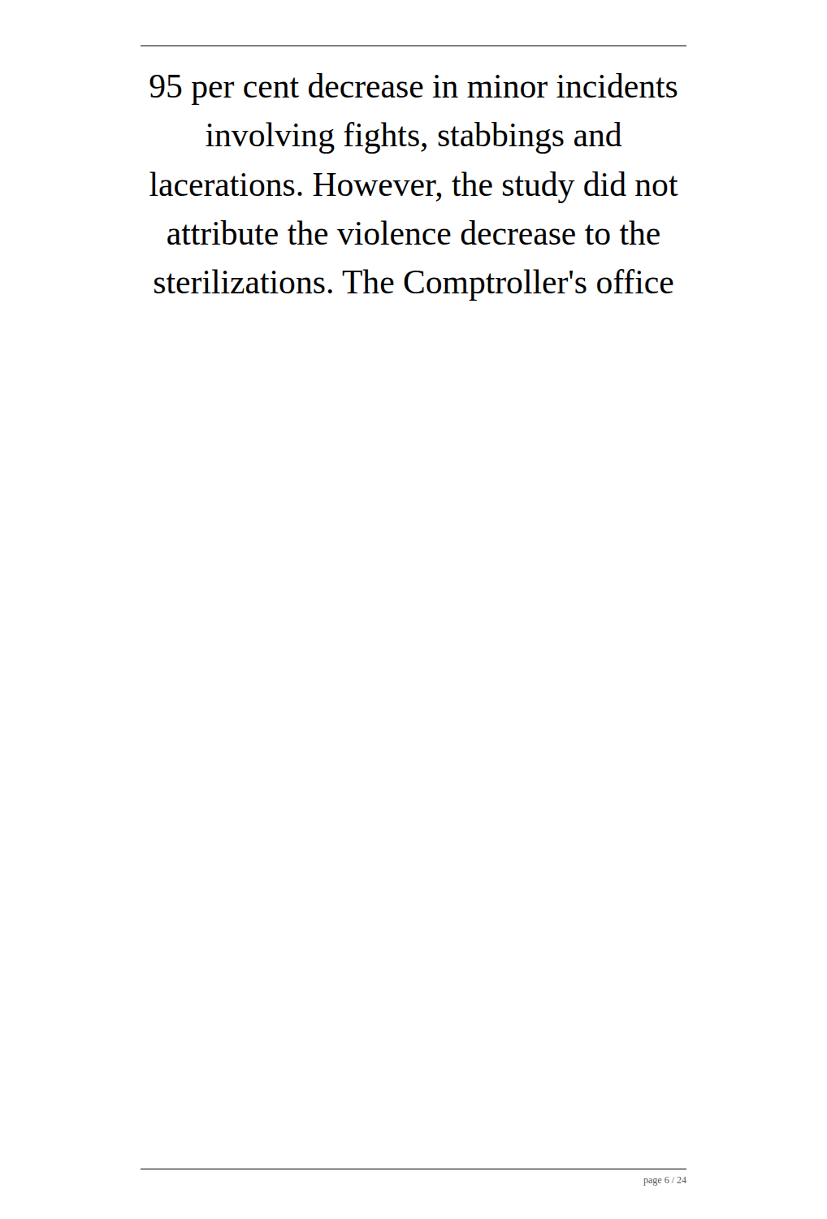95 per cent decrease in minor incidents involving fights, stabbings and lacerations. However, the study did not attribute the violence decrease to the sterilizations. The Comptroller's office
page 6 / 24